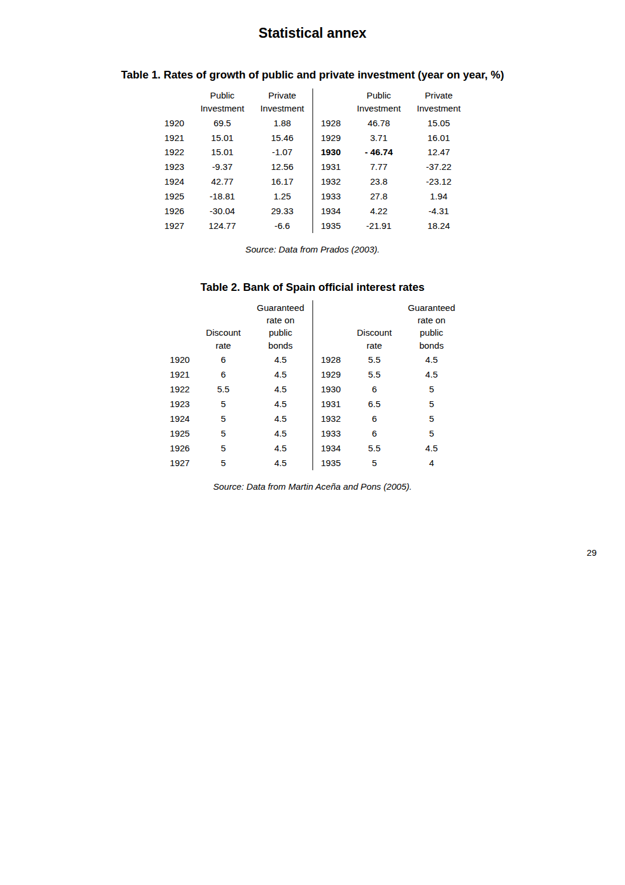Statistical annex
Table 1. Rates of growth of public and private investment (year on year, %)
| | Public Investment | Private Investment | | Public Investment | Private Investment |
| --- | --- | --- | --- | --- | --- |
| 1920 | 69.5 | 1.88 | 1928 | 46.78 | 15.05 |
| 1921 | 15.01 | 15.46 | 1929 | 3.71 | 16.01 |
| 1922 | 15.01 | -1.07 | 1930 | - 46.74 | 12.47 |
| 1923 | -9.37 | 12.56 | 1931 | 7.77 | -37.22 |
| 1924 | 42.77 | 16.17 | 1932 | 23.8 | -23.12 |
| 1925 | -18.81 | 1.25 | 1933 | 27.8 | 1.94 |
| 1926 | -30.04 | 29.33 | 1934 | 4.22 | -4.31 |
| 1927 | 124.77 | -6.6 | 1935 | -21.91 | 18.24 |
Source: Data from Prados (2003).
Table 2. Bank of Spain official interest rates
| | Discount rate | Guaranteed rate on public bonds | | Discount rate | Guaranteed rate on public bonds |
| --- | --- | --- | --- | --- | --- |
| 1920 | 6 | 4.5 | 1928 | 5.5 | 4.5 |
| 1921 | 6 | 4.5 | 1929 | 5.5 | 4.5 |
| 1922 | 5.5 | 4.5 | 1930 | 6 | 5 |
| 1923 | 5 | 4.5 | 1931 | 6.5 | 5 |
| 1924 | 5 | 4.5 | 1932 | 6 | 5 |
| 1925 | 5 | 4.5 | 1933 | 6 | 5 |
| 1926 | 5 | 4.5 | 1934 | 5.5 | 4.5 |
| 1927 | 5 | 4.5 | 1935 | 5 | 4 |
Source: Data from Martin Aceña and Pons (2005).
29